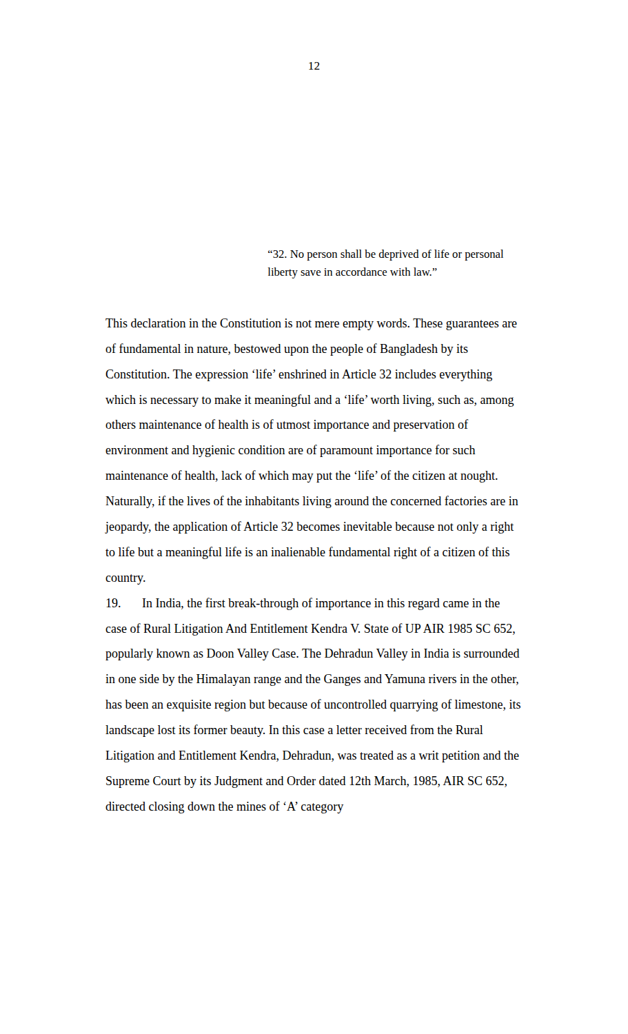12
“32. No person shall be deprived of life or personal liberty save in accordance with law.”
This declaration in the Constitution is not mere empty words. These guarantees are of fundamental in nature, bestowed upon the people of Bangladesh by its Constitution. The expression ‘life’ enshrined in Article 32 includes everything which is necessary to make it meaningful and a ‘life’ worth living, such as, among others maintenance of health is of utmost importance and preservation of environment and hygienic condition are of paramount importance for such maintenance of health, lack of which may put the ‘life’ of the citizen at nought. Naturally, if the lives of the inhabitants living around the concerned factories are in jeopardy, the application of Article 32 becomes inevitable because not only a right to life but a meaningful life is an inalienable fundamental right of a citizen of this country.
19. In India, the first break-through of importance in this regard came in the case of Rural Litigation And Entitlement Kendra V. State of UP AIR 1985 SC 652, popularly known as Doon Valley Case. The Dehradun Valley in India is surrounded in one side by the Himalayan range and the Ganges and Yamuna rivers in the other, has been an exquisite region but because of uncontrolled quarrying of limestone, its landscape lost its former beauty. In this case a letter received from the Rural Litigation and Entitlement Kendra, Dehradun, was treated as a writ petition and the Supreme Court by its Judgment and Order dated 12th March, 1985, AIR SC 652, directed closing down the mines of ‘A’ category